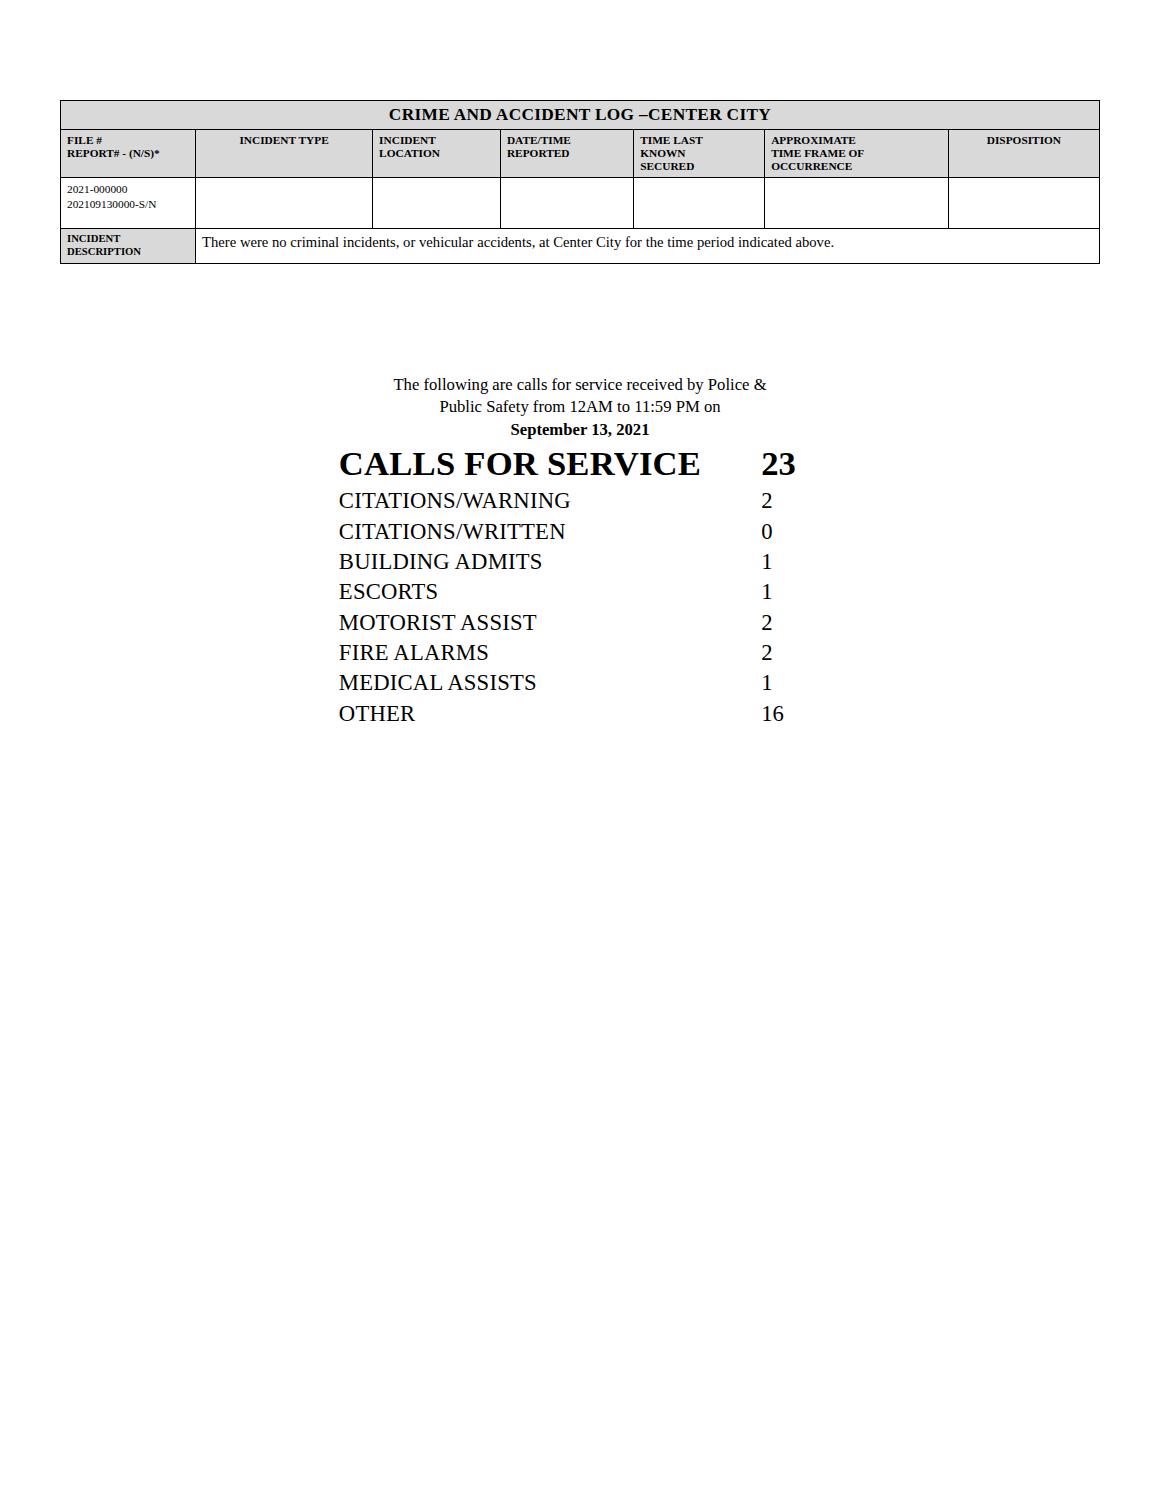| CRIME AND ACCIDENT LOG –CENTER CITY |
| --- |
| FILE # REPORT# - (N/S)* | INCIDENT TYPE | INCIDENT LOCATION | DATE/TIME REPORTED | TIME LAST KNOWN SECURED | APPROXIMATE TIME FRAME OF OCCURRENCE | DISPOSITION |
| 2021-000000 202109130000-S/N | | | | | | |
| INCIDENT DESCRIPTION | There were no criminal incidents, or vehicular accidents, at Center City for the time period indicated above. |
The following are calls for service received by Police &
Public Safety from 12AM to 11:59 PM on
September 13, 2021
| CALLS FOR SERVICE | 23 |
| CITATIONS/WARNING | 2 |
| CITATIONS/WRITTEN | 0 |
| BUILDING ADMITS | 1 |
| ESCORTS | 1 |
| MOTORIST ASSIST | 2 |
| FIRE ALARMS | 2 |
| MEDICAL ASSISTS | 1 |
| OTHER | 16 |